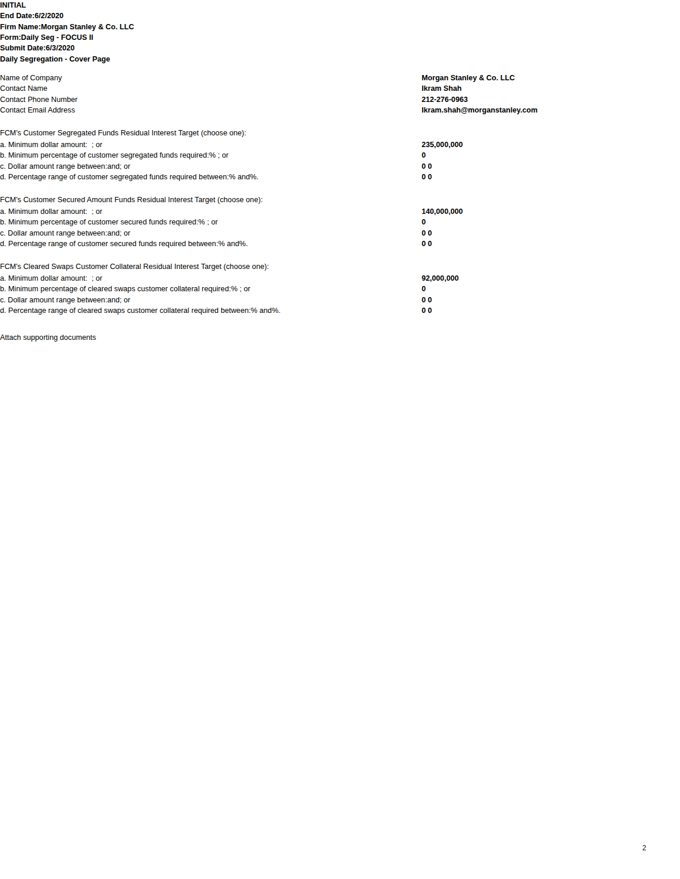INITIAL
End Date:6/2/2020
Firm Name:Morgan Stanley & Co. LLC
Form:Daily Seg - FOCUS II
Submit Date:6/3/2020
Daily Segregation - Cover Page
| Name of Company | Morgan Stanley & Co. LLC |
| Contact Name | Ikram Shah |
| Contact Phone Number | 212-276-0963 |
| Contact Email Address | Ikram.shah@morganstanley.com |
FCM's Customer Segregated Funds Residual Interest Target (choose one):
| a. Minimum dollar amount: ; or | 235,000,000 |
| b. Minimum percentage of customer segregated funds required:% ; or | 0 |
| c. Dollar amount range between:and; or | 0 0 |
| d. Percentage range of customer segregated funds required between:% and%. | 0 0 |
FCM's Customer Secured Amount Funds Residual Interest Target (choose one):
| a. Minimum dollar amount: ; or | 140,000,000 |
| b. Minimum percentage of customer secured funds required:% ; or | 0 |
| c. Dollar amount range between:and; or | 0 0 |
| d. Percentage range of customer secured funds required between:% and%. | 0 0 |
FCM's Cleared Swaps Customer Collateral Residual Interest Target (choose one):
| a. Minimum dollar amount: ; or | 92,000,000 |
| b. Minimum percentage of cleared swaps customer collateral required:% ; or | 0 |
| c. Dollar amount range between:and; or | 0 0 |
| d. Percentage range of cleared swaps customer collateral required between:% and%. | 0 0 |
Attach supporting documents
2